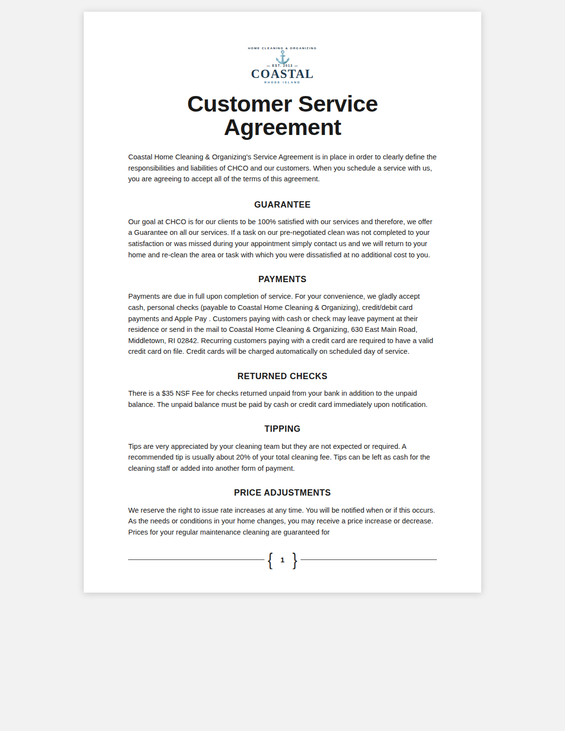Home Cleaning & Organizing
⚓
— EST. 2013 —
COASTAL
RHODE ISLAND
Customer Service
Agreement
Coastal Home Cleaning & Organizing's Service Agreement is in place in order to clearly define the responsibilities and liabilities of CHCO and our customers. When you schedule a service with us, you are agreeing to accept all of the terms of this agreement.
Guarantee
Our goal at CHCO is for our clients to be 100% satisfied with our services and therefore, we offer a Guarantee on all our services. If a task on our pre-negotiated clean was not completed to your satisfaction or was missed during your appointment simply contact us and we will return to your home and re-clean the area or task with which you were dissatisfied at no additional cost to you.
Payments
Payments are due in full upon completion of service. For your convenience, we gladly accept cash, personal checks (payable to Coastal Home Cleaning & Organizing), credit/debit card payments and Apple Pay . Customers paying with cash or check may leave payment at their residence or send in the mail to Coastal Home Cleaning & Organizing, 630 East Main Road, Middletown, RI 02842. Recurring customers paying with a credit card are required to have a valid credit card on file. Credit cards will be charged automatically on scheduled day of service.
Returned Checks
There is a $35 NSF Fee for checks returned unpaid from your bank in addition to the unpaid balance. The unpaid balance must be paid by cash or credit card immediately upon notification.
Tipping
Tips are very appreciated by your cleaning team but they are not expected or required. A recommended tip is usually about 20% of your total cleaning fee. Tips can be left as cash for the cleaning staff or added into another form of payment.
Price Adjustments
We reserve the right to issue rate increases at any time. You will be notified when or if this occurs. As the needs or conditions in your home changes, you may receive a price increase or decrease. Prices for your regular maintenance cleaning are guaranteed for
{ 1 }